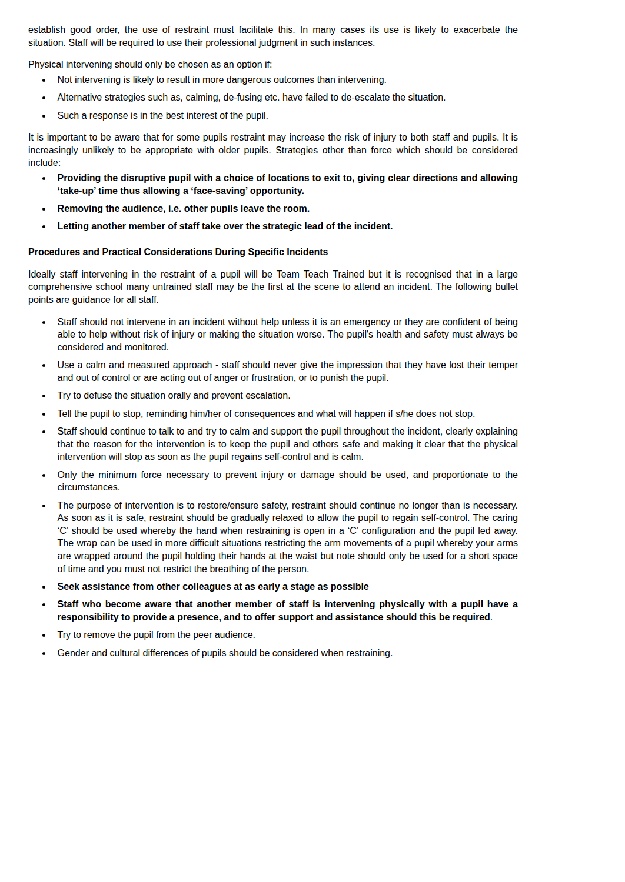establish good order, the use of restraint must facilitate this. In many cases its use is likely to exacerbate the situation. Staff will be required to use their professional judgment in such instances.
Physical intervening should only be chosen as an option if:
Not intervening is likely to result in more dangerous outcomes than intervening.
Alternative strategies such as, calming, de-fusing etc. have failed to de-escalate the situation.
Such a response is in the best interest of the pupil.
It is important to be aware that for some pupils restraint may increase the risk of injury to both staff and pupils. It is increasingly unlikely to be appropriate with older pupils. Strategies other than force which should be considered include:
Providing the disruptive pupil with a choice of locations to exit to, giving clear directions and allowing ‘take-up’ time thus allowing a ‘face-saving’ opportunity.
Removing the audience, i.e. other pupils leave the room.
Letting another member of staff take over the strategic lead of the incident.
Procedures and Practical Considerations During Specific Incidents
Ideally staff intervening in the restraint of a pupil will be Team Teach Trained but it is recognised that in a large comprehensive school many untrained staff may be the first at the scene to attend an incident. The following bullet points are guidance for all staff.
Staff should not intervene in an incident without help unless it is an emergency or they are confident of being able to help without risk of injury or making the situation worse. The pupil's health and safety must always be considered and monitored.
Use a calm and measured approach - staff should never give the impression that they have lost their temper and out of control or are acting out of anger or frustration, or to punish the pupil.
Try to defuse the situation orally and prevent escalation.
Tell the pupil to stop, reminding him/her of consequences and what will happen if s/he does not stop.
Staff should continue to talk to and try to calm and support the pupil throughout the incident, clearly explaining that the reason for the intervention is to keep the pupil and others safe and making it clear that the physical intervention will stop as soon as the pupil regains self-control and is calm.
Only the minimum force necessary to prevent injury or damage should be used, and proportionate to the circumstances.
The purpose of intervention is to restore/ensure safety, restraint should continue no longer than is necessary. As soon as it is safe, restraint should be gradually relaxed to allow the pupil to regain self-control. The caring ‘C’ should be used whereby the hand when restraining is open in a ‘C’ configuration and the pupil led away. The wrap can be used in more difficult situations restricting the arm movements of a pupil whereby your arms are wrapped around the pupil holding their hands at the waist but note should only be used for a short space of time and you must not restrict the breathing of the person.
Seek assistance from other colleagues at as early a stage as possible
Staff who become aware that another member of staff is intervening physically with a pupil have a responsibility to provide a presence, and to offer support and assistance should this be required.
Try to remove the pupil from the peer audience.
Gender and cultural differences of pupils should be considered when restraining.